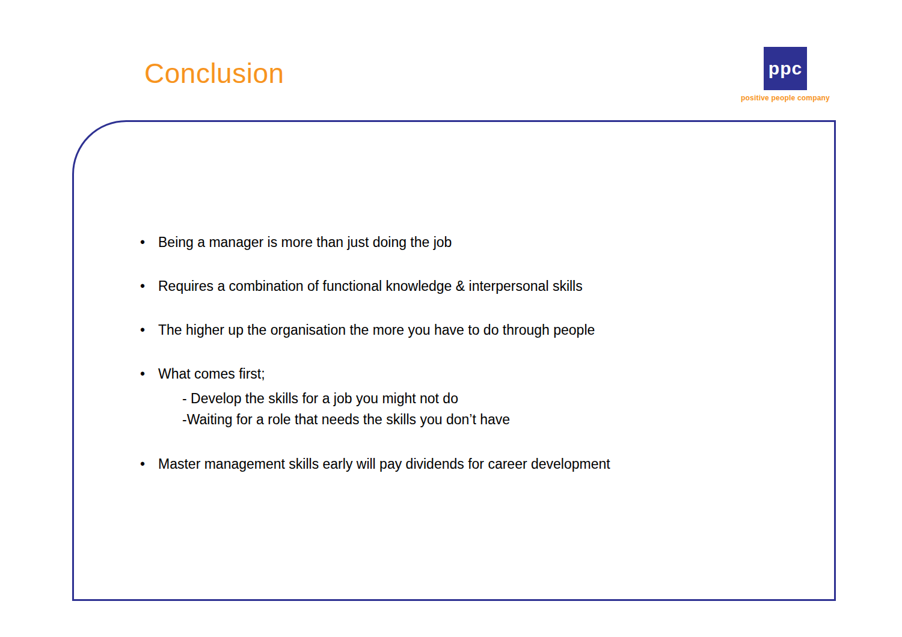Conclusion
ppc
positive people company
Being a manager is more than just doing the job
Requires a combination of functional knowledge & interpersonal skills
The higher up the organisation the more you have to do through people
What comes first;
- Develop the skills for a job you might not do
-Waiting for a role that needs the skills you don’t have
Master management skills early will pay dividends for career development